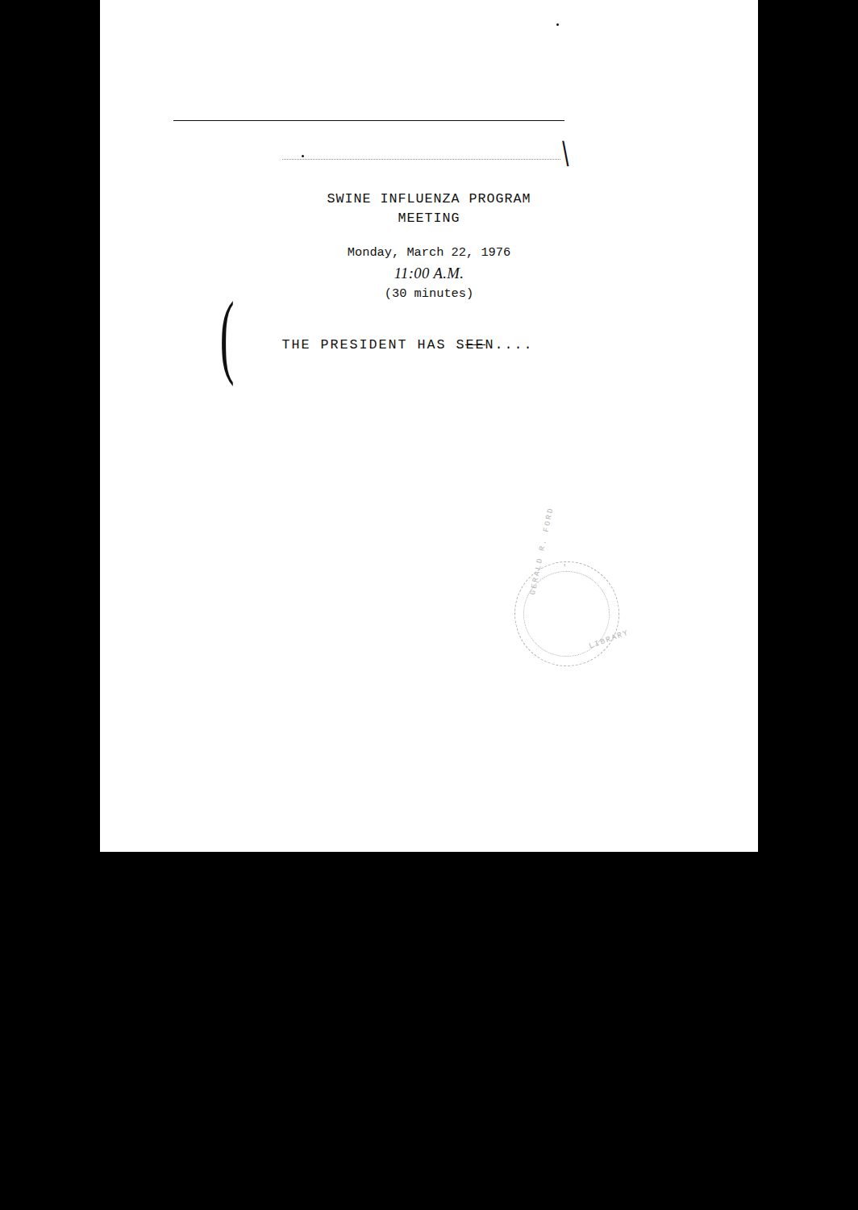\
SWINE INFLUENZA PROGRAM
MEETING
Monday, March 22, 1976
11:00 A.M.
(30 minutes)
(
THE PRESIDENT HAS SEEN....
'
GERALD R. FORD
LIBRARY